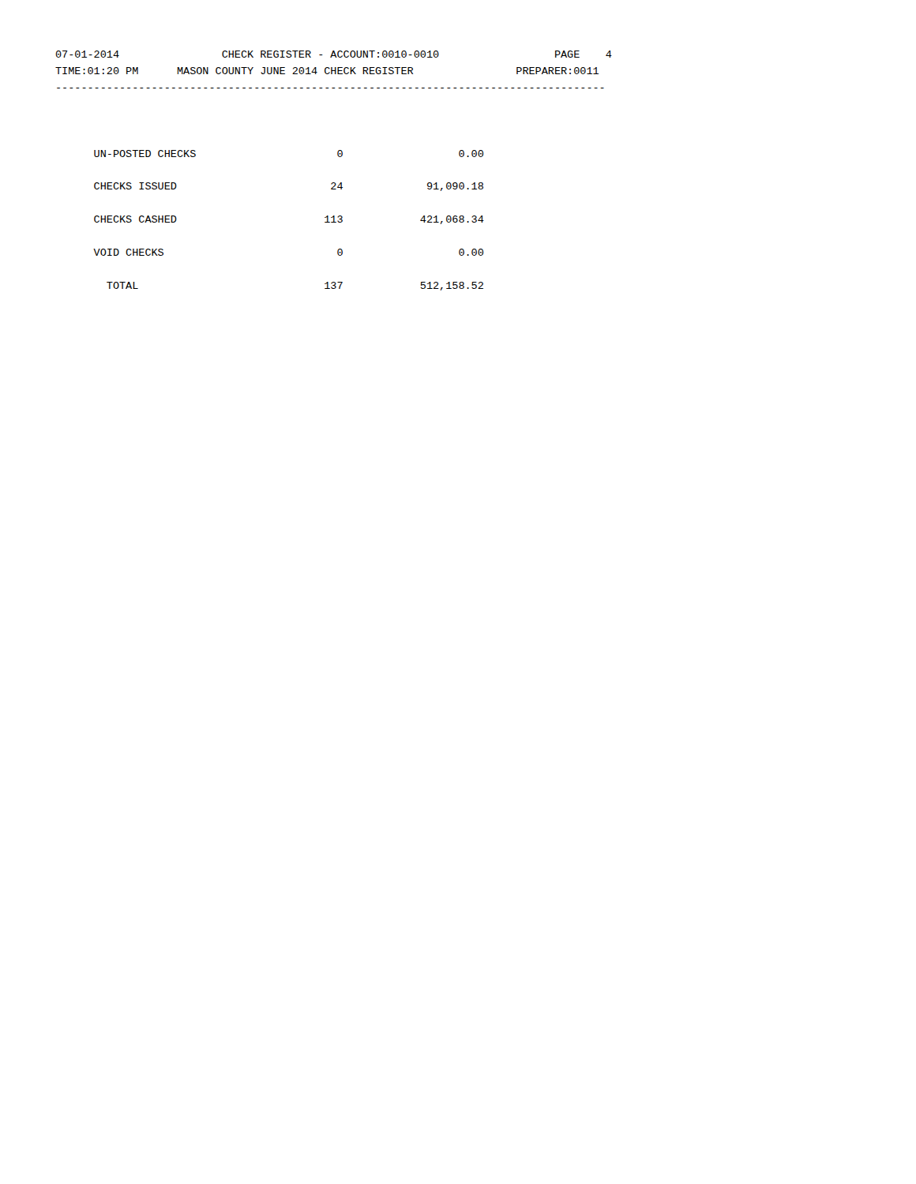07-01-2014                CHECK REGISTER - ACCOUNT:0010-0010                  PAGE    4
TIME:01:20 PM      MASON COUNTY JUNE 2014 CHECK REGISTER                PREPARER:0011
--------------------------------------------------------------------------------------



      UN-POSTED CHECKS                      0                  0.00

      CHECKS ISSUED                        24             91,090.18

      CHECKS CASHED                       113            421,068.34

      VOID CHECKS                           0                  0.00

        TOTAL                             137            512,158.52